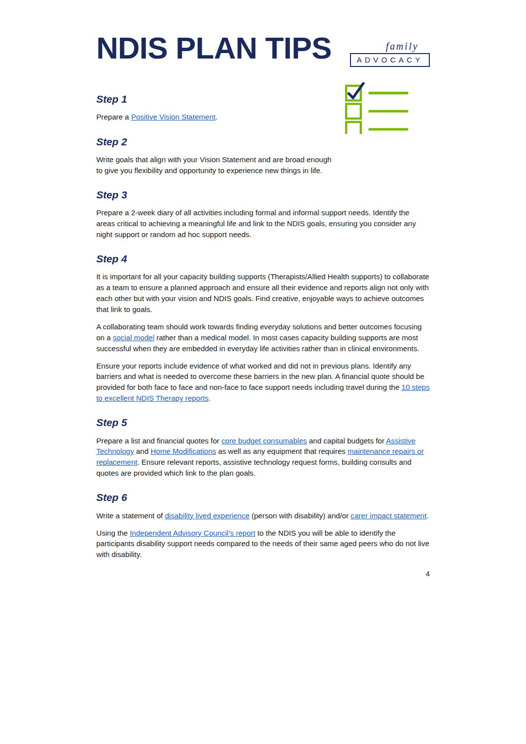NDIS Plan Tips
family ADVOCACY
Step 1
Prepare a Positive Vision Statement.
Step 2
Write goals that align with your Vision Statement and are broad enough to give you flexibility and opportunity to experience new things in life.
Step 3
Prepare a 2-week diary of all activities including formal and informal support needs. Identify the areas critical to achieving a meaningful life and link to the NDIS goals, ensuring you consider any night support or random ad hoc support needs.
Step 4
It is important for all your capacity building supports (Therapists/Allied Health supports) to collaborate as a team to ensure a planned approach and ensure all their evidence and reports align not only with each other but with your vision and NDIS goals. Find creative, enjoyable ways to achieve outcomes that link to goals.
A collaborating team should work towards finding everyday solutions and better outcomes focusing on a social model rather than a medical model. In most cases capacity building supports are most successful when they are embedded in everyday life activities rather than in clinical environments.
Ensure your reports include evidence of what worked and did not in previous plans. Identify any barriers and what is needed to overcome these barriers in the new plan. A financial quote should be provided for both face to face and non-face to face support needs including travel during the 10 steps to excellent NDIS Therapy reports.
Step 5
Prepare a list and financial quotes for core budget consumables and capital budgets for Assistive Technology and Home Modifications as well as any equipment that requires maintenance repairs or replacement. Ensure relevant reports, assistive technology request forms, building consults and quotes are provided which link to the plan goals.
Step 6
Write a statement of disability lived experience (person with disability) and/or carer impact statement.
Using the Independent Advisory Council’s report to the NDIS you will be able to identify the participants disability support needs compared to the needs of their same aged peers who do not live with disability.
4